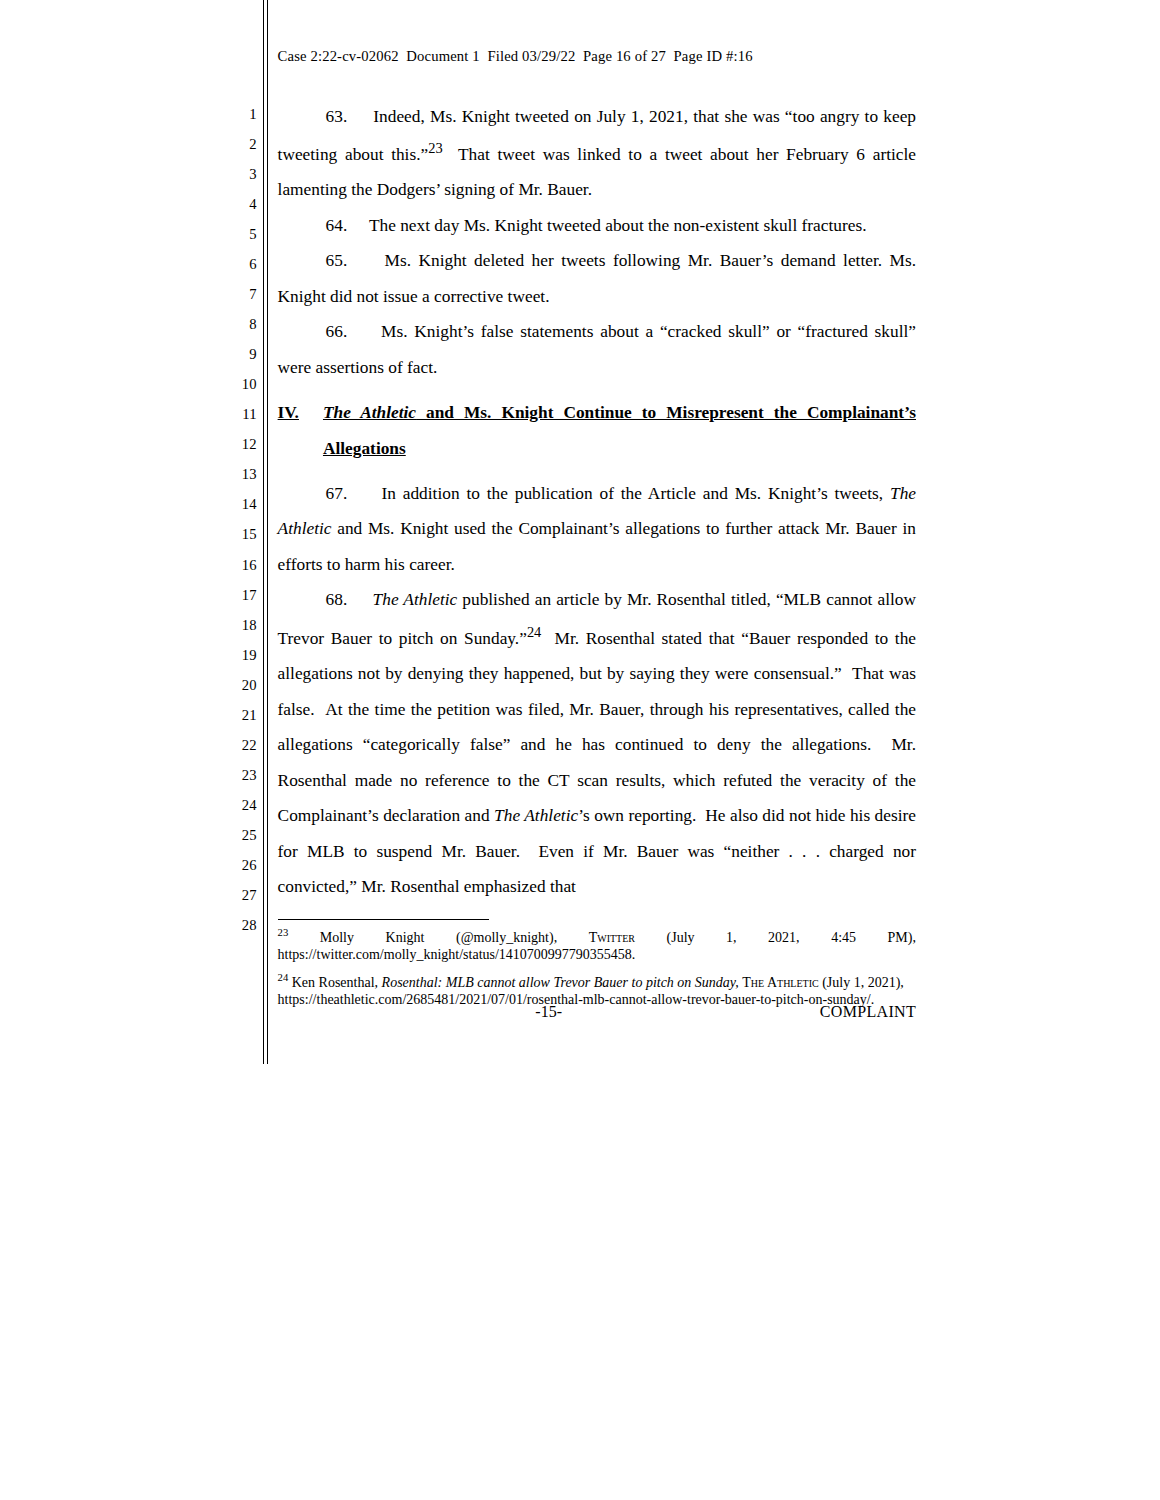Case 2:22-cv-02062 Document 1 Filed 03/29/22 Page 16 of 27 Page ID #:16
1
2
3
4
5
6
7
8
9
10
11
12
13
14
15
16
17
18
19
20
21
22
23
24
25
26
27
28
63. Indeed, Ms. Knight tweeted on July 1, 2021, that she was “too angry to keep tweeting about this.”23 That tweet was linked to a tweet about her February 6 article lamenting the Dodgers’ signing of Mr. Bauer.
64. The next day Ms. Knight tweeted about the non-existent skull fractures.
65. Ms. Knight deleted her tweets following Mr. Bauer’s demand letter. Ms. Knight did not issue a corrective tweet.
66. Ms. Knight’s false statements about a “cracked skull” or “fractured skull” were assertions of fact.
IV.
The Athletic and Ms. Knight Continue to Misrepresent the Complainant’s Allegations
67. In addition to the publication of the Article and Ms. Knight’s tweets, The Athletic and Ms. Knight used the Complainant’s allegations to further attack Mr. Bauer in efforts to harm his career.
68. The Athletic published an article by Mr. Rosenthal titled, “MLB cannot allow Trevor Bauer to pitch on Sunday.”24 Mr. Rosenthal stated that “Bauer responded to the allegations not by denying they happened, but by saying they were consensual.” That was false. At the time the petition was filed, Mr. Bauer, through his representatives, called the allegations “categorically false” and he has continued to deny the allegations. Mr. Rosenthal made no reference to the CT scan results, which refuted the veracity of the Complainant’s declaration and The Athletic’s own reporting. He also did not hide his desire for MLB to suspend Mr. Bauer. Even if Mr. Bauer was “neither . . . charged nor convicted,” Mr. Rosenthal emphasized that
23 Molly Knight (@molly_knight), Twitter (July 1, 2021, 4:45 PM), https://twitter.com/molly_knight/status/1410700997790355458.
24 Ken Rosenthal, Rosenthal: MLB cannot allow Trevor Bauer to pitch on Sunday, The Athletic (July 1, 2021),
https://theathletic.com/2685481/2021/07/01/rosenthal-mlb-cannot-allow-trevor-bauer-to-pitch-on-sunday/.
-15-
COMPLAINT